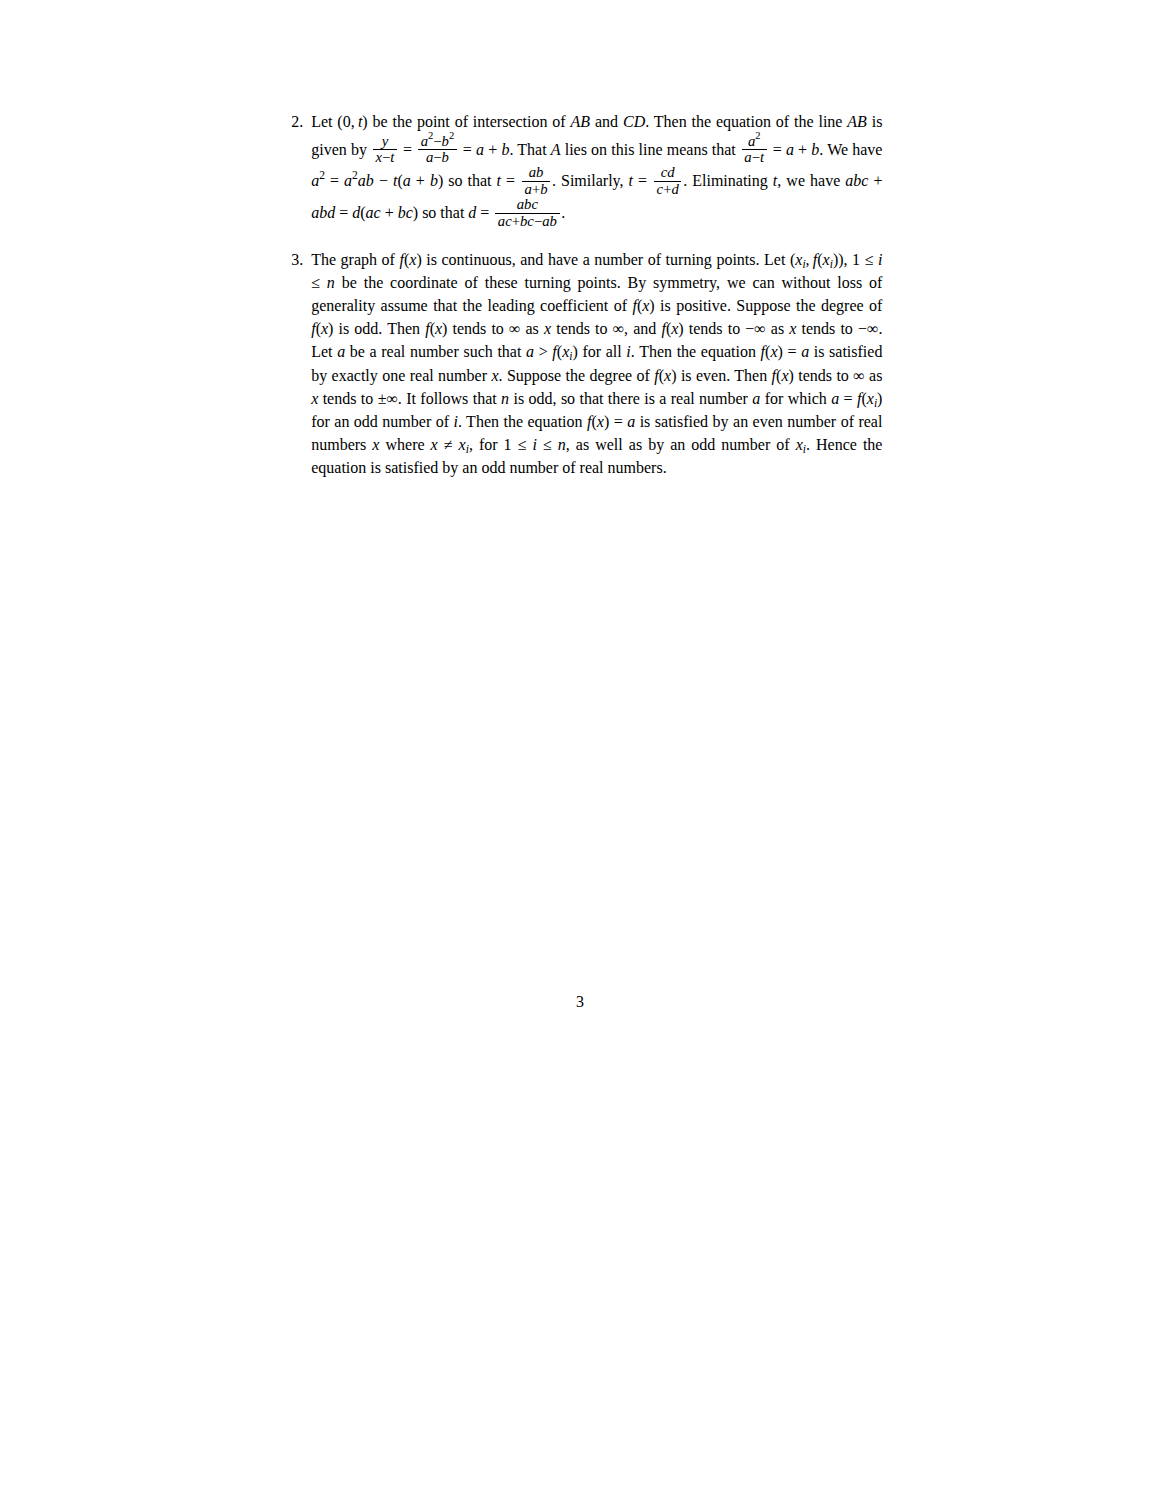2. Let (0, t) be the point of intersection of AB and CD. Then the equation of the line AB is given by yx−t = a2−b2 a−b = a + b. That A lies on this line means that a2 a−t = a + b. We have a2 = a2ab − t(a + b) so that t = ab a+b. Similarly, t = cd c+d. Eliminating t, we have abc + abd = d(ac + bc) so that d = abc ac+bc−ab.
3. The graph of f(x) is continuous, and have a number of turning points. Let (xi, f(xi)), 1 ≤ i ≤ n be the coordinate of these turning points. By symmetry, we can without loss of generality assume that the leading coefficient of f(x) is positive. Suppose the degree of f(x) is odd. Then f(x) tends to ∞ as x tends to ∞, and f(x) tends to −∞ as x tends to −∞. Let a be a real number such that a > f(xi) for all i. Then the equation f(x) = a is satisfied by exactly one real number x. Suppose the degree of f(x) is even. Then f(x) tends to ∞ as x tends to ±∞. It follows that n is odd, so that there is a real number a for which a = f(xi) for an odd number of i. Then the equation f(x) = a is satisfied by an even number of real numbers x where x ≠ xi, for 1 ≤ i ≤ n, as well as by an odd number of xi. Hence the equation is satisfied by an odd number of real numbers.
3